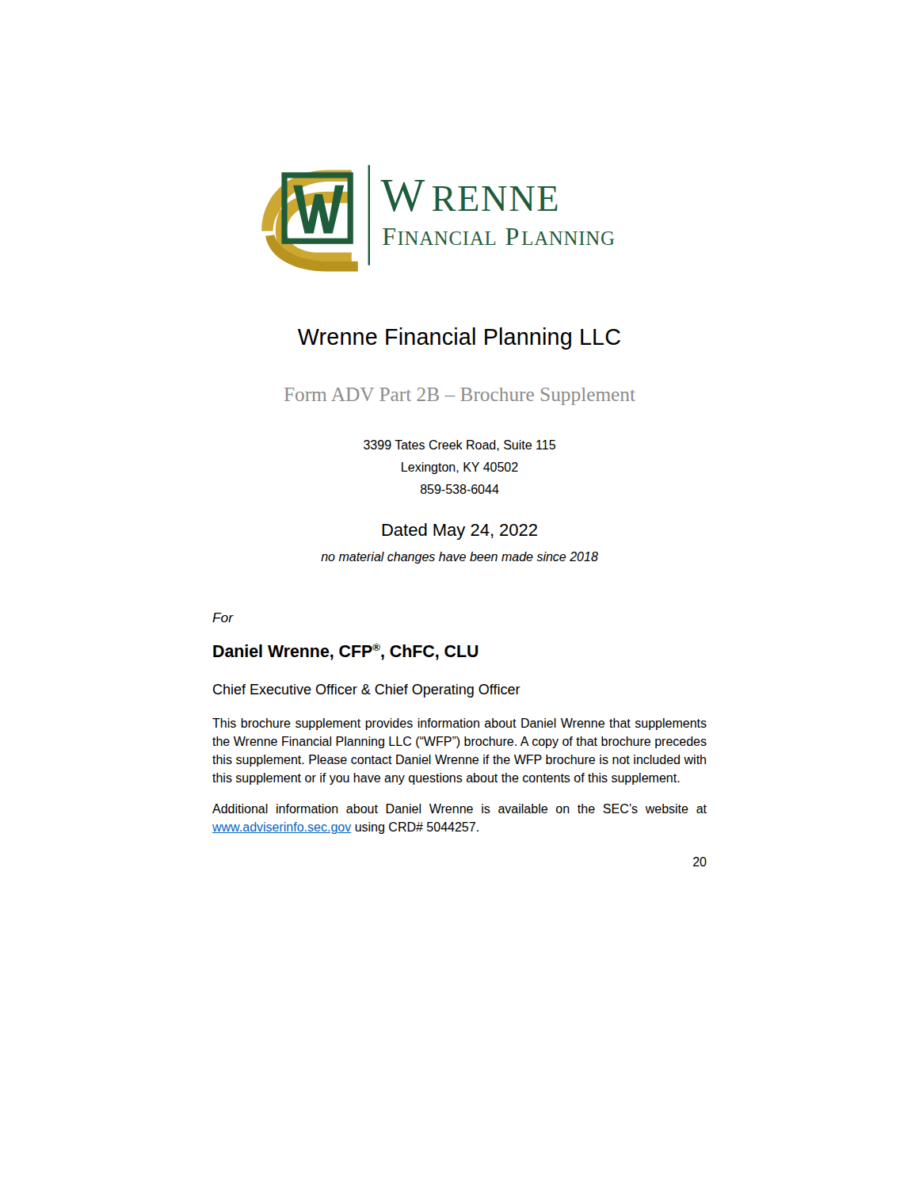Wrenne Financial Planning W RENNE F INANCIAL P LANNING
Wrenne Financial Planning LLC
Form ADV Part 2B – Brochure Supplement
3399 Tates Creek Road, Suite 115
Lexington, KY 40502
859-538-6044
Dated May 24, 2022
no material changes have been made since 2018
For
Daniel Wrenne, CFP®, ChFC, CLU
Chief Executive Officer & Chief Operating Officer
This brochure supplement provides information about Daniel Wrenne that supplements the Wrenne Financial Planning LLC (“WFP”) brochure. A copy of that brochure precedes this supplement. Please contact Daniel Wrenne if the WFP brochure is not included with this supplement or if you have any questions about the contents of this supplement.
Additional information about Daniel Wrenne is available on the SEC’s website at www.adviserinfo.sec.gov using CRD# 5044257.
20